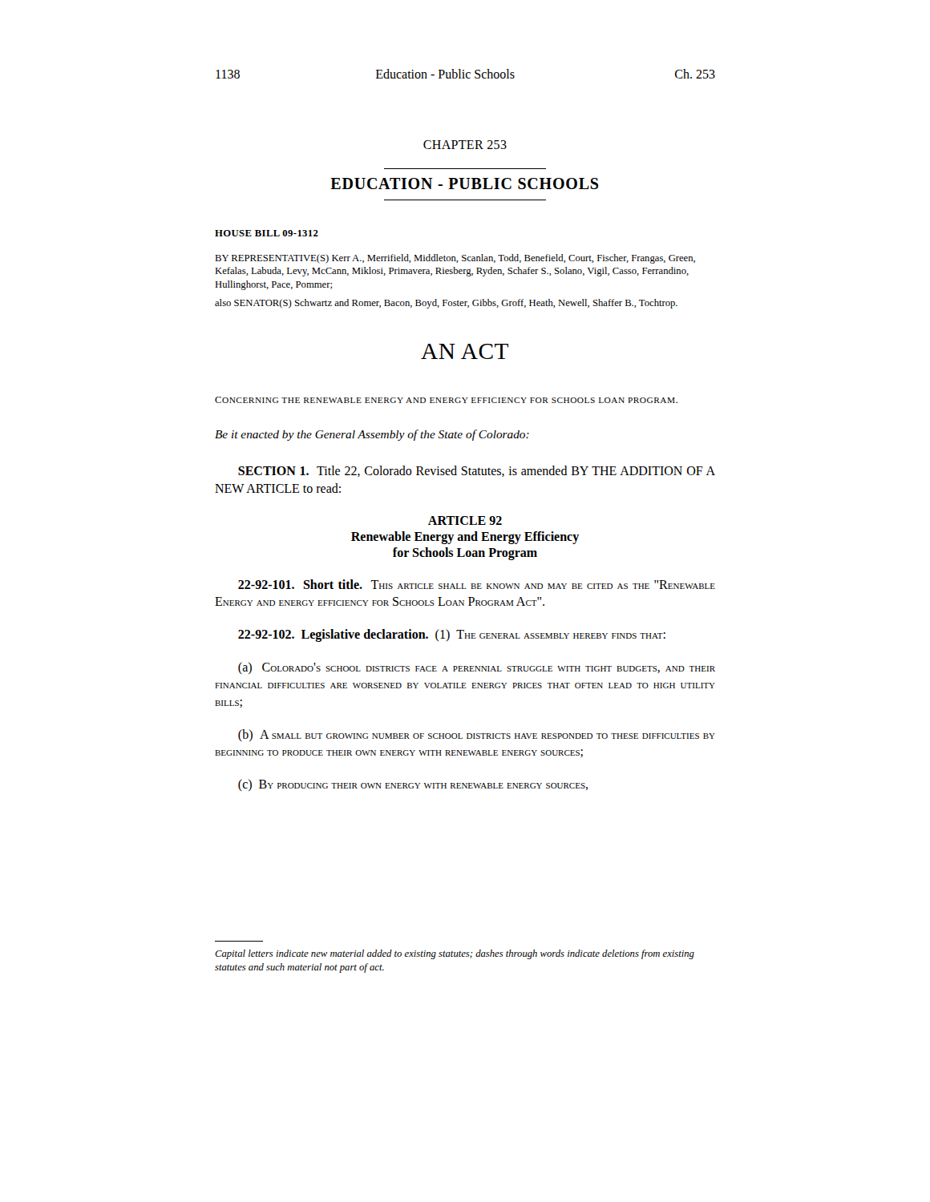1138
Education - Public Schools
Ch. 253
CHAPTER 253
EDUCATION - PUBLIC SCHOOLS
HOUSE BILL 09-1312
BY REPRESENTATIVE(S) Kerr A., Merrifield, Middleton, Scanlan, Todd, Benefield, Court, Fischer, Frangas, Green, Kefalas, Labuda, Levy, McCann, Miklosi, Primavera, Riesberg, Ryden, Schafer S., Solano, Vigil, Casso, Ferrandino, Hullinghorst, Pace, Pommer;
also SENATOR(S) Schwartz and Romer, Bacon, Boyd, Foster, Gibbs, Groff, Heath, Newell, Shaffer B., Tochtrop.
AN ACT
CONCERNING THE RENEWABLE ENERGY AND ENERGY EFFICIENCY FOR SCHOOLS LOAN PROGRAM.
Be it enacted by the General Assembly of the State of Colorado:
SECTION 1. Title 22, Colorado Revised Statutes, is amended BY THE ADDITION OF A NEW ARTICLE to read:
ARTICLE 92 Renewable Energy and Energy Efficiency for Schools Loan Program
22-92-101. Short title. This article shall be known and may be cited as the "Renewable Energy and energy efficiency for Schools Loan Program Act".
22-92-102. Legislative declaration. (1) The general assembly hereby finds that:
(a) Colorado's school districts face a perennial struggle with tight budgets, and their financial difficulties are worsened by volatile energy prices that often lead to high utility bills;
(b) A small but growing number of school districts have responded to these difficulties by beginning to produce their own energy with renewable energy sources;
(c) By producing their own energy with renewable energy sources,
Capital letters indicate new material added to existing statutes; dashes through words indicate deletions from existing statutes and such material not part of act.